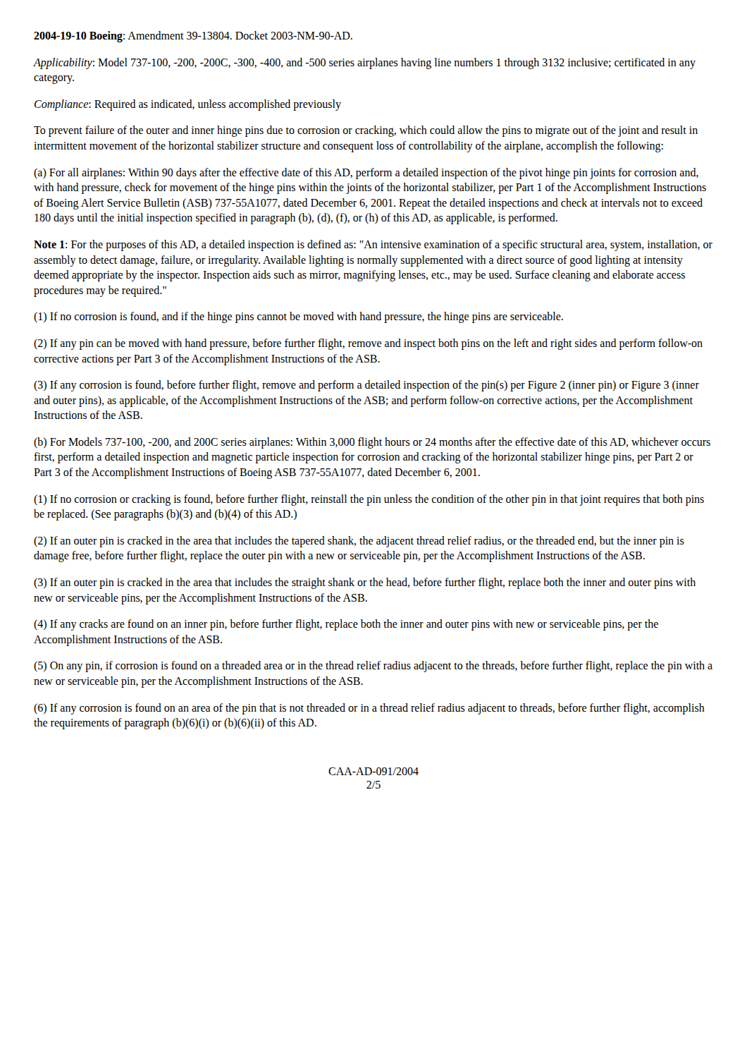2004-19-10 Boeing: Amendment 39-13804. Docket 2003-NM-90-AD.
Applicability: Model 737-100, -200, -200C, -300, -400, and -500 series airplanes having line numbers 1 through 3132 inclusive; certificated in any category.
Compliance: Required as indicated, unless accomplished previously
To prevent failure of the outer and inner hinge pins due to corrosion or cracking, which could allow the pins to migrate out of the joint and result in intermittent movement of the horizontal stabilizer structure and consequent loss of controllability of the airplane, accomplish the following:
(a) For all airplanes: Within 90 days after the effective date of this AD, perform a detailed inspection of the pivot hinge pin joints for corrosion and, with hand pressure, check for movement of the hinge pins within the joints of the horizontal stabilizer, per Part 1 of the Accomplishment Instructions of Boeing Alert Service Bulletin (ASB) 737-55A1077, dated December 6, 2001. Repeat the detailed inspections and check at intervals not to exceed 180 days until the initial inspection specified in paragraph (b), (d), (f), or (h) of this AD, as applicable, is performed.
Note 1: For the purposes of this AD, a detailed inspection is defined as: "An intensive examination of a specific structural area, system, installation, or assembly to detect damage, failure, or irregularity. Available lighting is normally supplemented with a direct source of good lighting at intensity deemed appropriate by the inspector. Inspection aids such as mirror, magnifying lenses, etc., may be used. Surface cleaning and elaborate access procedures may be required."
(1) If no corrosion is found, and if the hinge pins cannot be moved with hand pressure, the hinge pins are serviceable.
(2) If any pin can be moved with hand pressure, before further flight, remove and inspect both pins on the left and right sides and perform follow-on corrective actions per Part 3 of the Accomplishment Instructions of the ASB.
(3) If any corrosion is found, before further flight, remove and perform a detailed inspection of the pin(s) per Figure 2 (inner pin) or Figure 3 (inner and outer pins), as applicable, of the Accomplishment Instructions of the ASB; and perform follow-on corrective actions, per the Accomplishment Instructions of the ASB.
(b) For Models 737-100, -200, and 200C series airplanes: Within 3,000 flight hours or 24 months after the effective date of this AD, whichever occurs first, perform a detailed inspection and magnetic particle inspection for corrosion and cracking of the horizontal stabilizer hinge pins, per Part 2 or Part 3 of the Accomplishment Instructions of Boeing ASB 737-55A1077, dated December 6, 2001.
(1) If no corrosion or cracking is found, before further flight, reinstall the pin unless the condition of the other pin in that joint requires that both pins be replaced. (See paragraphs (b)(3) and (b)(4) of this AD.)
(2) If an outer pin is cracked in the area that includes the tapered shank, the adjacent thread relief radius, or the threaded end, but the inner pin is damage free, before further flight, replace the outer pin with a new or serviceable pin, per the Accomplishment Instructions of the ASB.
(3) If an outer pin is cracked in the area that includes the straight shank or the head, before further flight, replace both the inner and outer pins with new or serviceable pins, per the Accomplishment Instructions of the ASB.
(4) If any cracks are found on an inner pin, before further flight, replace both the inner and outer pins with new or serviceable pins, per the Accomplishment Instructions of the ASB.
(5) On any pin, if corrosion is found on a threaded area or in the thread relief radius adjacent to the threads, before further flight, replace the pin with a new or serviceable pin, per the Accomplishment Instructions of the ASB.
(6) If any corrosion is found on an area of the pin that is not threaded or in a thread relief radius adjacent to threads, before further flight, accomplish the requirements of paragraph (b)(6)(i) or (b)(6)(ii) of this AD.
CAA-AD-091/2004
2/5